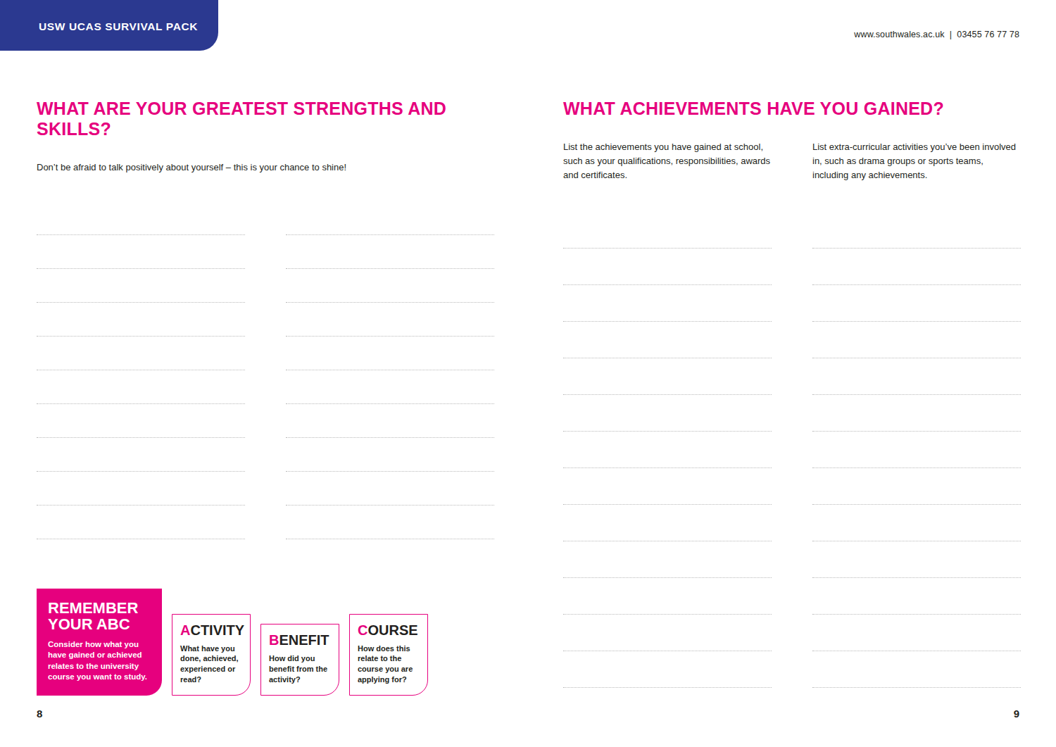USW UCAS Survival Pack
www.southwales.ac.uk | 03455 76 77 78
What are your greatest strengths and skills?
Don’t be afraid to talk positively about yourself – this is your chance to shine!
Remember
your ABC
Consider how what you have gained or achieved relates to the university course you want to study.
ACTIVITY
What have you done, achieved, experienced or read?
BENEFIT
How did you benefit from the activity?
COURSE
How does this relate to the course you are applying for?
What achievements have you gained?
List the achievements you have gained at school, such as your qualifications, responsibilities, awards and certificates.
List extra-curricular activities you’ve been involved in, such as drama groups or sports teams, including any achievements.
8
9